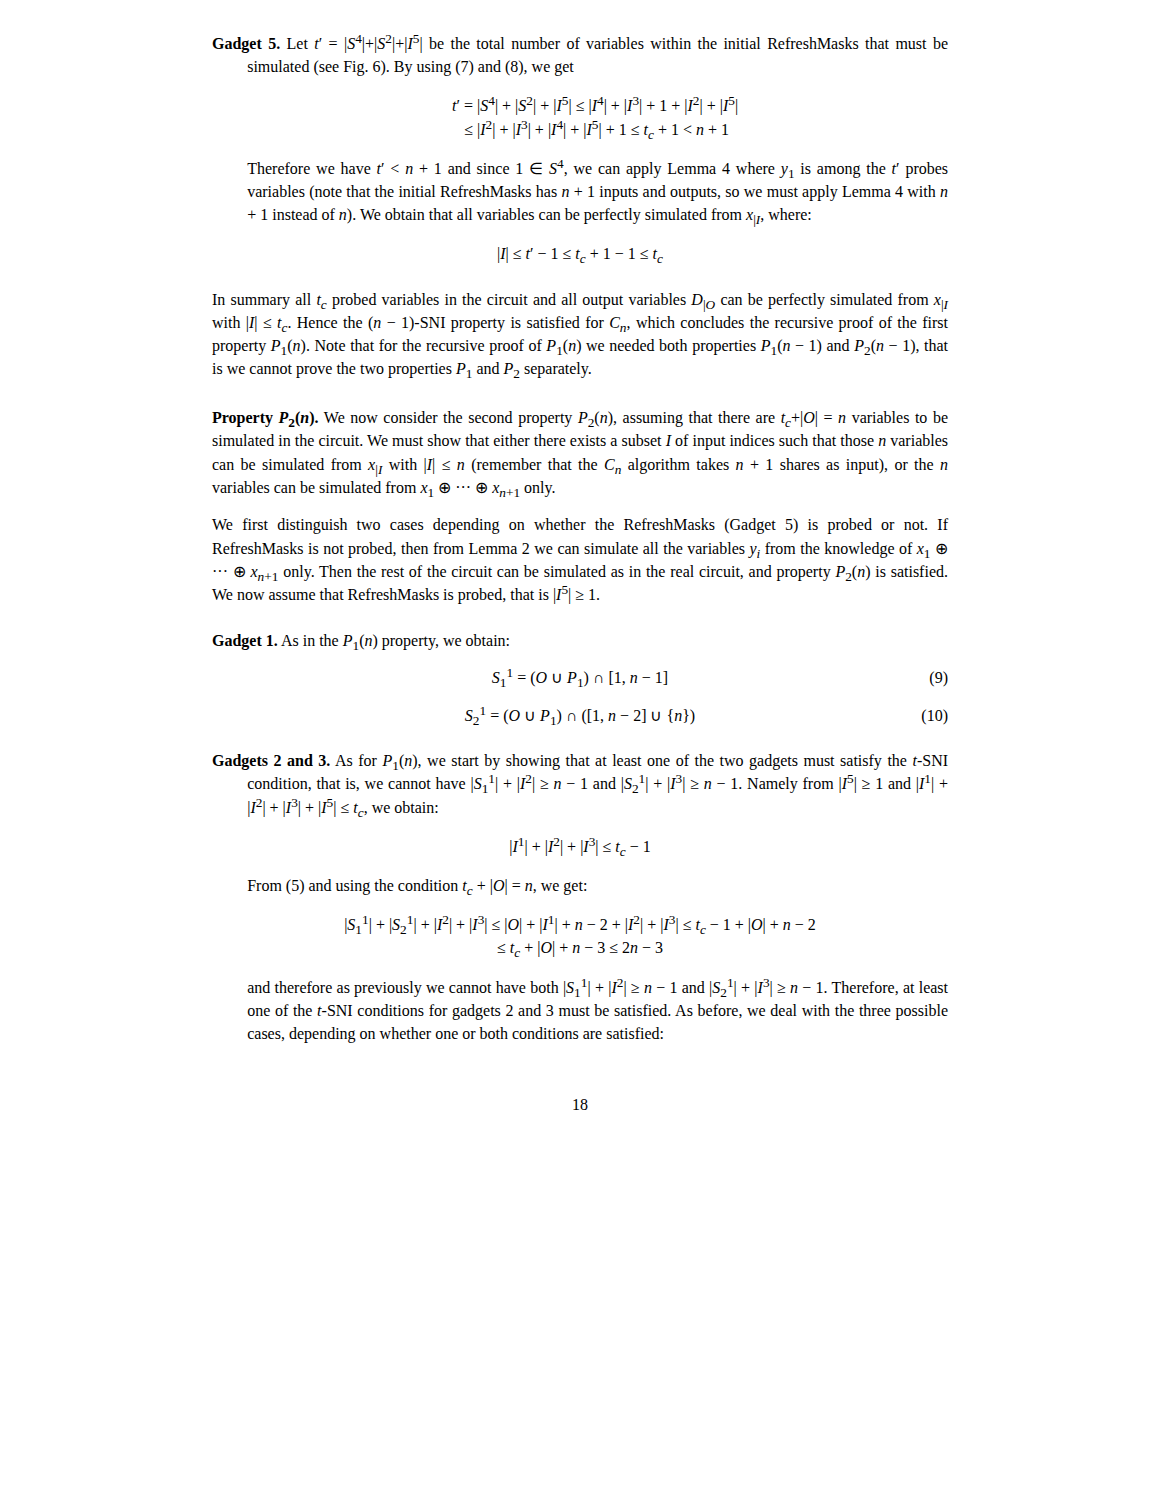Gadget 5. Let t′ = |S4|+|S2|+|I5| be the total number of variables within the initial RefreshMasks that must be simulated (see Fig. 6). By using (7) and (8), we get
t′ = |S4| + |S2| + |I5| ≤ |I4| + |I3| + 1 + |I2| + |I5| ≤ |I2| + |I3| + |I4| + |I5| + 1 ≤ tc + 1 < n + 1
Therefore we have t′ < n + 1 and since 1 ∈ S4, we can apply Lemma 4 where y1 is among the t′ probes variables (note that the initial RefreshMasks has n + 1 inputs and outputs, so we must apply Lemma 4 with n + 1 instead of n). We obtain that all variables can be perfectly simulated from x|I, where:
|I| ≤ t′ − 1 ≤ tc + 1 − 1 ≤ tc
In summary all tc probed variables in the circuit and all output variables D|O can be perfectly simulated from x|I with |I| ≤ tc. Hence the (n − 1)-SNI property is satisfied for Cn, which concludes the recursive proof of the first property P1(n). Note that for the recursive proof of P1(n) we needed both properties P1(n − 1) and P2(n − 1), that is we cannot prove the two properties P1 and P2 separately.
Property P2(n). We now consider the second property P2(n), assuming that there are tc+|O| = n variables to be simulated in the circuit. We must show that either there exists a subset I of input indices such that those n variables can be simulated from x|I with |I| ≤ n (remember that the Cn algorithm takes n + 1 shares as input), or the n variables can be simulated from x1 ⊕ ··· ⊕ xn+1 only.
We first distinguish two cases depending on whether the RefreshMasks (Gadget 5) is probed or not. If RefreshMasks is not probed, then from Lemma 2 we can simulate all the variables yi from the knowledge of x1 ⊕ ··· ⊕ xn+1 only. Then the rest of the circuit can be simulated as in the real circuit, and property P2(n) is satisfied. We now assume that RefreshMasks is probed, that is |I5| ≥ 1.
Gadget 1. As in the P1(n) property, we obtain:
S11 = (O ∪ P1) ∩ [1, n − 1] (9)
S21 = (O ∪ P1) ∩ ([1, n − 2] ∪ {n}) (10)
Gadgets 2 and 3. As for P1(n), we start by showing that at least one of the two gadgets must satisfy the t-SNI condition, that is, we cannot have |S11| + |I2| ≥ n − 1 and |S21| + |I3| ≥ n − 1. Namely from |I5| ≥ 1 and |I1| + |I2| + |I3| + |I5| ≤ tc, we obtain:
|I1| + |I2| + |I3| ≤ tc − 1
From (5) and using the condition tc + |O| = n, we get:
|S11| + |S21| + |I2| + |I3| ≤ |O| + |I1| + n − 2 + |I2| + |I3| ≤ tc − 1 + |O| + n − 2 ≤ tc + |O| + n − 3 ≤ 2n − 3
and therefore as previously we cannot have both |S11| + |I2| ≥ n − 1 and |S21| + |I3| ≥ n − 1. Therefore, at least one of the t-SNI conditions for gadgets 2 and 3 must be satisfied. As before, we deal with the three possible cases, depending on whether one or both conditions are satisfied:
18